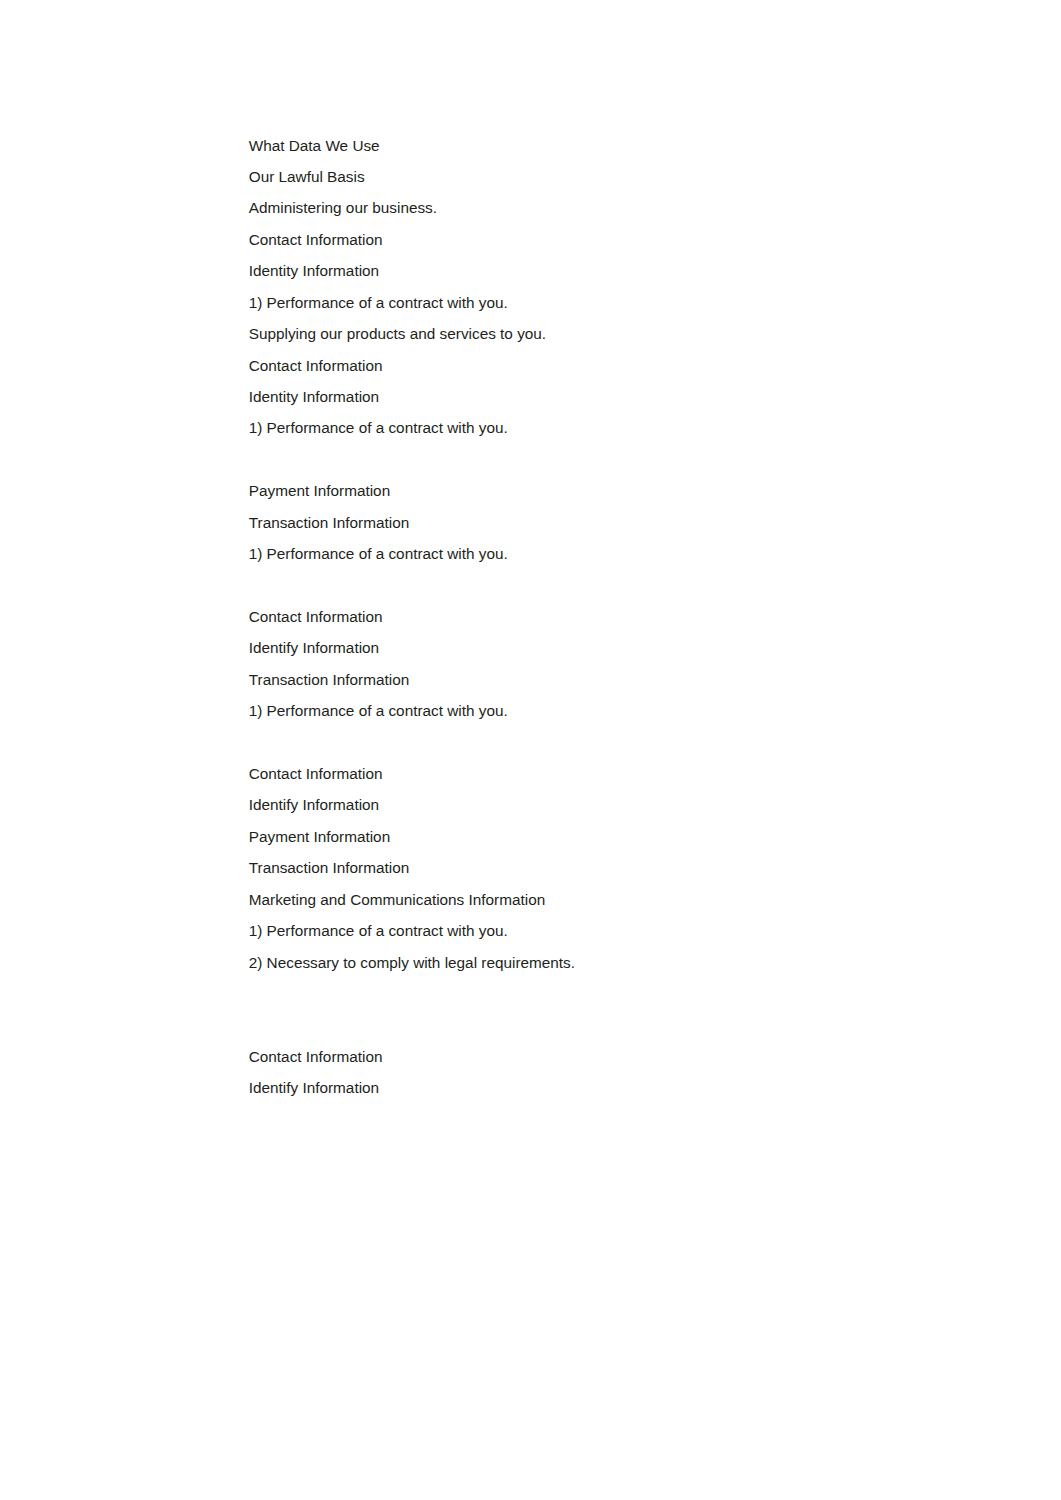What Data We Use
Our Lawful Basis
Administering our business.
Contact Information
Identity Information
1) Performance of a contract with you.
Supplying our products and services to you.
Contact Information
Identity Information
1) Performance of a contract with you.
Payment Information
Transaction Information
1) Performance of a contract with you.
Contact Information
Identify Information
Transaction Information
1) Performance of a contract with you.
Contact Information
Identify Information
Payment Information
Transaction Information
Marketing and Communications Information
1) Performance of a contract with you.
2) Necessary to comply with legal requirements.
Contact Information
Identify Information